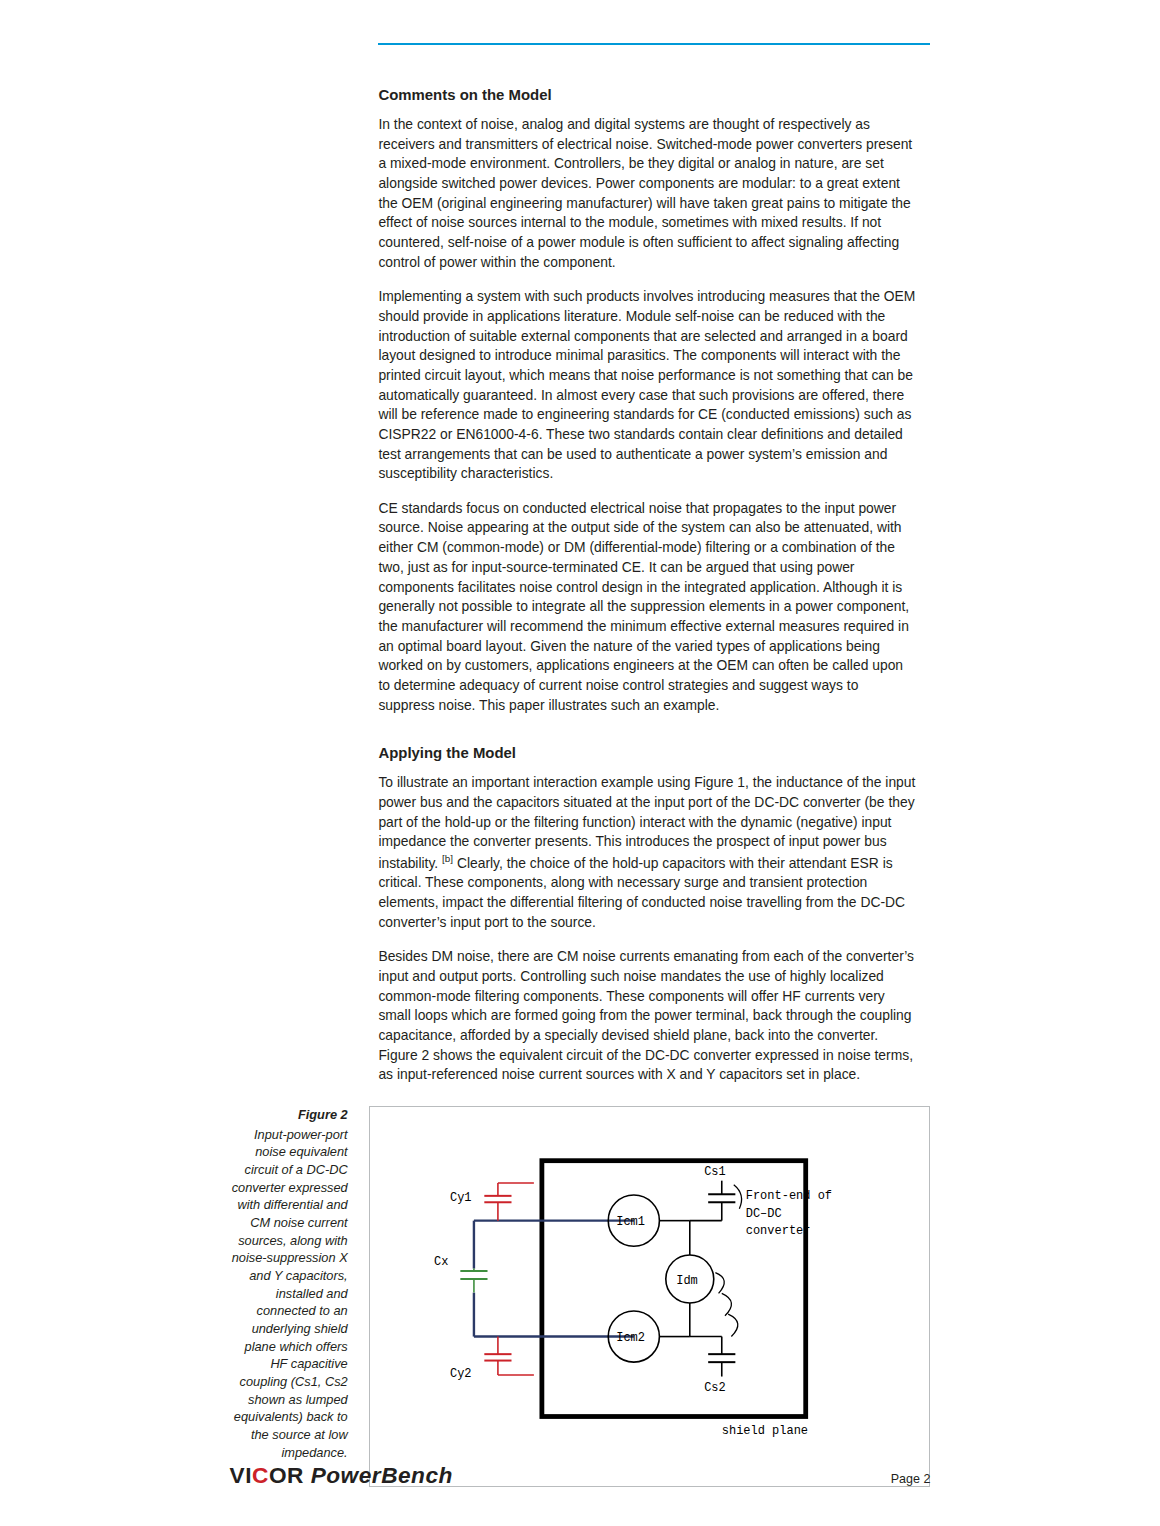Comments on the Model
In the context of noise, analog and digital systems are thought of respectively as receivers and transmitters of electrical noise. Switched-mode power converters present a mixed-mode environment. Controllers, be they digital or analog in nature, are set alongside switched power devices. Power components are modular: to a great extent the OEM (original engineering manufacturer) will have taken great pains to mitigate the effect of noise sources internal to the module, sometimes with mixed results. If not countered, self-noise of a power module is often sufficient to affect signaling affecting control of power within the component.
Implementing a system with such products involves introducing measures that the OEM should provide in applications literature. Module self-noise can be reduced with the introduction of suitable external components that are selected and arranged in a board layout designed to introduce minimal parasitics. The components will interact with the printed circuit layout, which means that noise performance is not something that can be automatically guaranteed. In almost every case that such provisions are offered, there will be reference made to engineering standards for CE (conducted emissions) such as CISPR22 or EN61000-4-6. These two standards contain clear definitions and detailed test arrangements that can be used to authenticate a power system’s emission and susceptibility characteristics.
CE standards focus on conducted electrical noise that propagates to the input power source. Noise appearing at the output side of the system can also be attenuated, with either CM (common-mode) or DM (differential-mode) filtering or a combination of the two, just as for input-source-terminated CE. It can be argued that using power components facilitates noise control design in the integrated application. Although it is generally not possible to integrate all the suppression elements in a power component, the manufacturer will recommend the minimum effective external measures required in an optimal board layout. Given the nature of the varied types of applications being worked on by customers, applications engineers at the OEM can often be called upon to determine adequacy of current noise control strategies and suggest ways to suppress noise. This paper illustrates such an example.
Applying the Model
To illustrate an important interaction example using Figure 1, the inductance of the input power bus and the capacitors situated at the input port of the DC-DC converter (be they part of the hold-up or the filtering function) interact with the dynamic (negative) input impedance the converter presents. This introduces the prospect of input power bus instability. [b] Clearly, the choice of the hold-up capacitors with their attendant ESR is critical. These components, along with necessary surge and transient protection elements, impact the differential filtering of conducted noise travelling from the DC-DC converter’s input port to the source.
Besides DM noise, there are CM noise currents emanating from each of the converter’s input and output ports. Controlling such noise mandates the use of highly localized common-mode filtering components. These components will offer HF currents very small loops which are formed going from the power terminal, back through the coupling capacitance, afforded by a specially devised shield plane, back into the converter. Figure 2 shows the equivalent circuit of the DC-DC converter expressed in noise terms, as input-referenced noise current sources with X and Y capacitors set in place.
Figure 2 Input-power-port noise equivalent circuit of a DC-DC converter expressed with differential and CM noise current sources, along with noise-suppression X and Y capacitors, installed and connected to an underlying shield plane which offers HF capacitive coupling (Cs1, Cs2 shown as lumped equivalents) back to the source at low impedance.
Cy1 Cy2 Cx Icm1 Icm2 Idm Cs1 Cs2 Front-end of DC–DC converter shield plane
VI COR PowerBench
Page 2